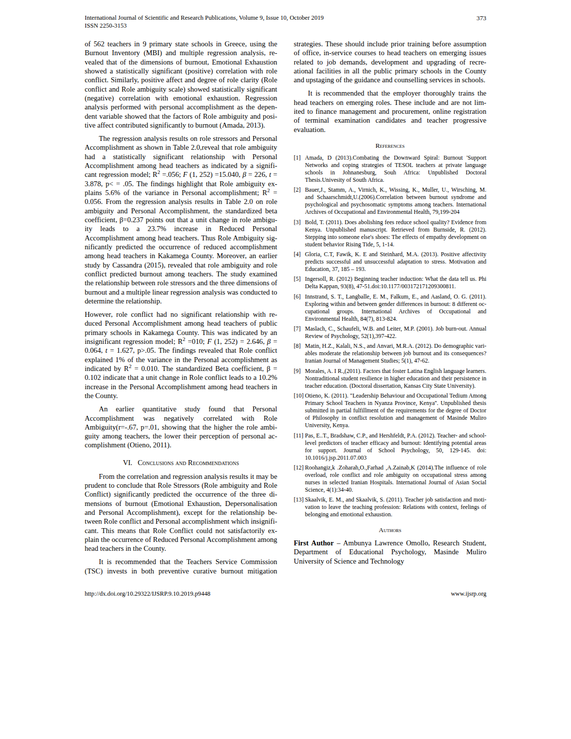International Journal of Scientific and Research Publications, Volume 9, Issue 10, October 2019
ISSN 2250-3153
373
of 562 teachers in 9 primary state schools in Greece, using the Burnout Inventory (MBI) and multiple regression analysis, revealed that of the dimensions of burnout, Emotional Exhaustion showed a statistically significant (positive) correlation with role conflict. Similarly, positive affect and degree of role clarity (Role conflict and Role ambiguity scale) showed statistically significant (negative) correlation with emotional exhaustion. Regression analysis performed with personal accomplishment as the dependent variable showed that the factors of Role ambiguity and positive affect contributed significantly to burnout (Amada, 2013).
The regression analysis results on role stressors and Personal Accomplishment as shown in Table 2.0,reveal that role ambiguity had a statistically significant relationship with Personal Accomplishment among head teachers as indicated by a significant regression model; R2 =.056; F (1, 252) =15.040, β = 226, t = 3.878, p< = .05. The findings highlight that Role ambiguity explains 5.6% of the variance in Personal accomplishment; R2 = 0.056. From the regression analysis results in Table 2.0 on role ambiguity and Personal Accomplishment, the standardized beta coefficient, β=0.237 points out that a unit change in role ambiguity leads to a 23.7% increase in Reduced Personal Accomplishment among head teachers. Thus Role Ambiguity significantly predicted the occurrence of reduced accomplishment among head teachers in Kakamega County. Moreover, an earlier study by Cassandra (2015), revealed that role ambiguity and role conflict predicted burnout among teachers. The study examined the relationship between role stressors and the three dimensions of burnout and a multiple linear regression analysis was conducted to determine the relationship.
However, role conflict had no significant relationship with reduced Personal Accomplishment among head teachers of public primary schools in Kakamega County. This was indicated by an insignificant regression model; R2 =010; F (1, 252) = 2.646, β = 0.064, t = 1.627, p>.05. The findings revealed that Role conflict explained 1% of the variance in the Personal accomplishment as indicated by R2 = 0.010. The standardized Beta coefficient, β = 0.102 indicate that a unit change in Role conflict leads to a 10.2% increase in the Personal Accomplishment among head teachers in the County.
An earlier quantitative study found that Personal Accomplishment was negatively correlated with Role Ambiguity(r=-.67, p=.01, showing that the higher the role ambiguity among teachers, the lower their perception of personal accomplishment (Otieno, 2011).
VI. Conclusions and Recommendations
From the correlation and regression analysis results it may be prudent to conclude that Role Stressors (Role ambiguity and Role Conflict) significantly predicted the occurrence of the three dimensions of burnout (Emotional Exhaustion, Depersonalisation and Personal Accomplishment), except for the relationship between Role conflict and Personal accomplishment which insignificant. This means that Role Conflict could not satisfactorily explain the occurrence of Reduced Personal Accomplishment among head teachers in the County.
It is recommended that the Teachers Service Commission (TSC) invests in both preventive curative burnout mitigation strategies. These should include prior training before assumption of office, in-service courses to head teachers on emerging issues related to job demands, development and upgrading of recreational facilities in all the public primary schools in the County and upstaging of the guidance and counselling services in schools.
It is recommended that the employer thoroughly trains the head teachers on emerging roles. These include and are not limited to finance management and procurement, online registration of terminal examination candidates and teacher progressive evaluation.
References
Amada, D (2013).Combating the Downward Spiral: Burnout 'Support Networks and coping strategies of TESOL teachers at private language schools in Johnanesburg, Souh Africa: Unpublished Doctoral Thesis.Univesity of South Africa.
Bauer,J., Stamm, A., Virnich, K., Wissing, K., Muller, U., Wirsching, M. and Schaarschmidt,U.(2006).Correlation between burnout syndrome and psychological and psychosomatic symptoms among teachers. International Archives of Occupational and Environmental Health, 79,199-204
Bold, T. (2011). Does abolishing fees reduce school quality? Evidence from Kenya. Unpublished manuscript. Retrieved from Burnside, R. (2012). Stepping into someone else's shoes: The effects of empathy development on student behavior Rising Tide, 5, 1-14.
Gloria, C.T, Fawik, K. E and Steinhard, M.A. (2013). Positive affectivity predicts successful and unsuccessful adaptation to stress. Motivation and Education, 37, 185 – 193.
Ingersoll, R. (2012) Beginning teacher induction: What the data tell us. Phi Delta Kappan, 93(8), 47-51.doi:10.1177/003172171209300811.
Innstrand, S. T., Langballe, E. M., Falkum, E., and Aasland, O. G. (2011). Exploring within and between gender differences in burnout: 8 different occupational groups. International Archives of Occupational and Environmental Health, 84(7), 813-824.
Maslach, C., Schaufeli, W.B. and Leiter, M.P. (2001). Job burn-out. Annual Review of Psychology, 52(1),397-422.
Matin, H.Z., Kalali, N.S., and Anvari, M.R.A. (2012). Do demographic variables moderate the relationship between job burnout and its consequences? Iranian Journal of Management Studies; 5(1), 47-62.
Morales, A. I R.,(2011). Factors that foster Latina English language learners. Nontraditional student resilience in higher education and their persistence in teacher education. (Doctoral dissertation, Kansas City State University).
Otieno, K. (2011). "Leadership Behaviour and Occupational Tedium Among Primary School Teachers in Nyanza Province, Kenya''. Unpublished thesis submitted in partial fulfillment of the requirements for the degree of Doctor of Philosophy in conflict resolution and management of Masinde Muliro University, Kenya.
Pas, E..T., Bradshaw, C.P., and Hershfeldt, P.A. (2012). Teacher- and school-level predictors of teacher efficacy and burnout: Identifying potential areas for support. Journal of School Psychology, 50, 129-145. doi: 10.1016/j.jsp.2011.07.003
Roohangiz,k .Zoharah,O.,Farhad ,A.Zainab,K (2014).The influence of role overload, role conflict and role ambiguity on occupational stress among nurses in selected Iranian Hospitals. International Journal of Asian Social Science, 4(1):34-40.
Skaalvik, E. M., and Skaalvik, S. (2011). Teacher job satisfaction and motivation to leave the teaching profession: Relations with context, feelings of belonging and emotional exhaustion.
Authors
First Author – Ambunya Lawrence Omollo, Research Student, Department of Educational Psychology, Masinde Muliro University of Science and Technology
http://dx.doi.org/10.29322/IJSRP.9.10.2019.p9448 www.ijsrp.org